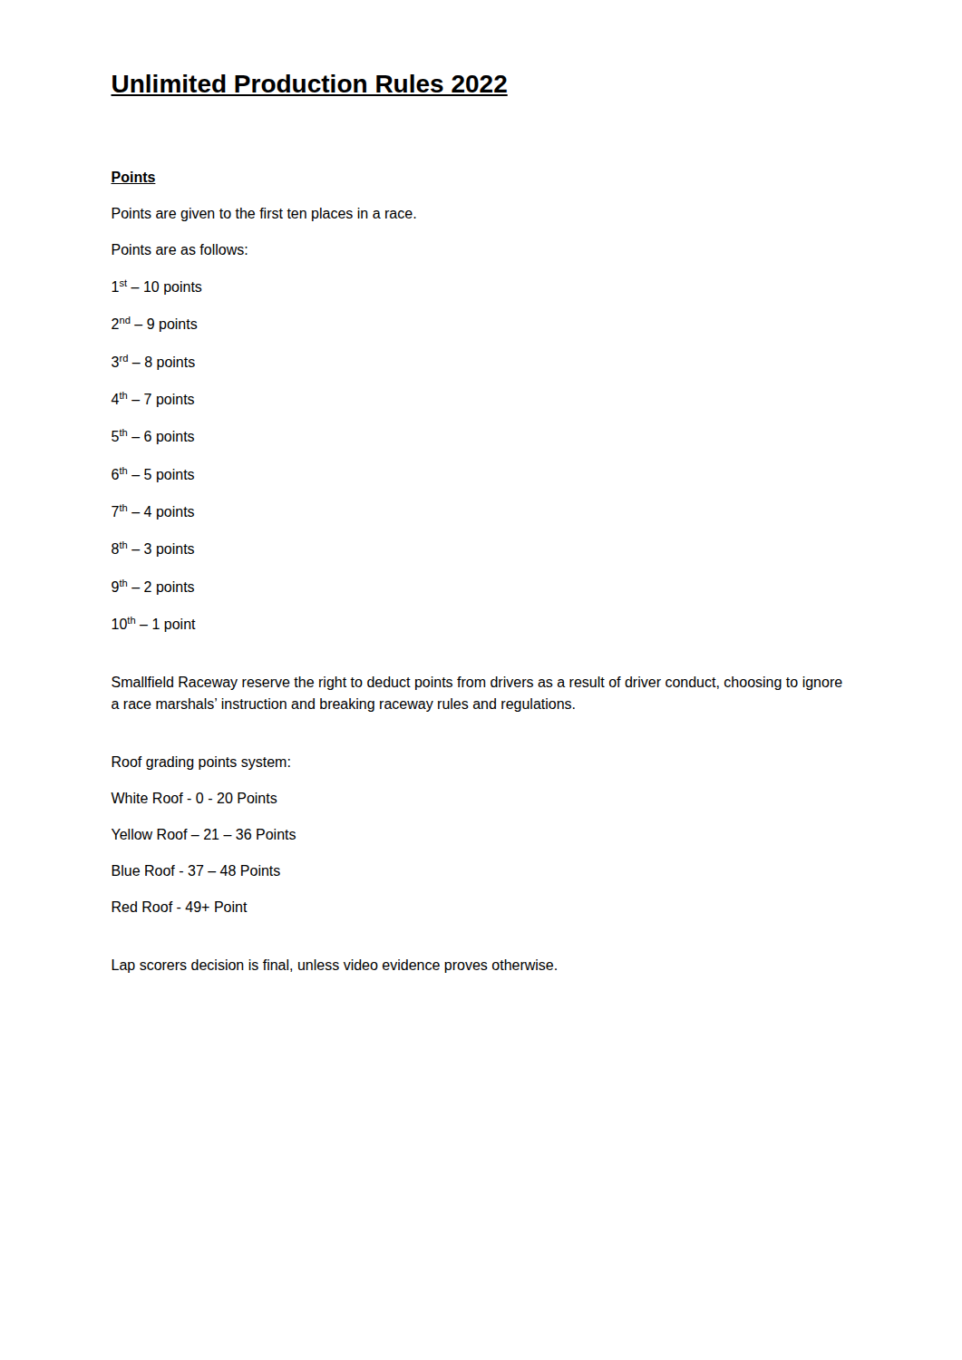Unlimited Production Rules 2022
Points
Points are given to the first ten places in a race.
Points are as follows:
1st – 10 points
2nd – 9 points
3rd – 8 points
4th – 7 points
5th – 6 points
6th – 5 points
7th – 4 points
8th – 3 points
9th – 2 points
10th – 1 point
Smallfield Raceway reserve the right to deduct points from drivers as a result of driver conduct, choosing to ignore a race marshals’ instruction and breaking raceway rules and regulations.
Roof grading points system:
White Roof - 0 - 20 Points
Yellow Roof – 21 – 36 Points
Blue Roof - 37 – 48 Points
Red Roof - 49+ Point
Lap scorers decision is final, unless video evidence proves otherwise.